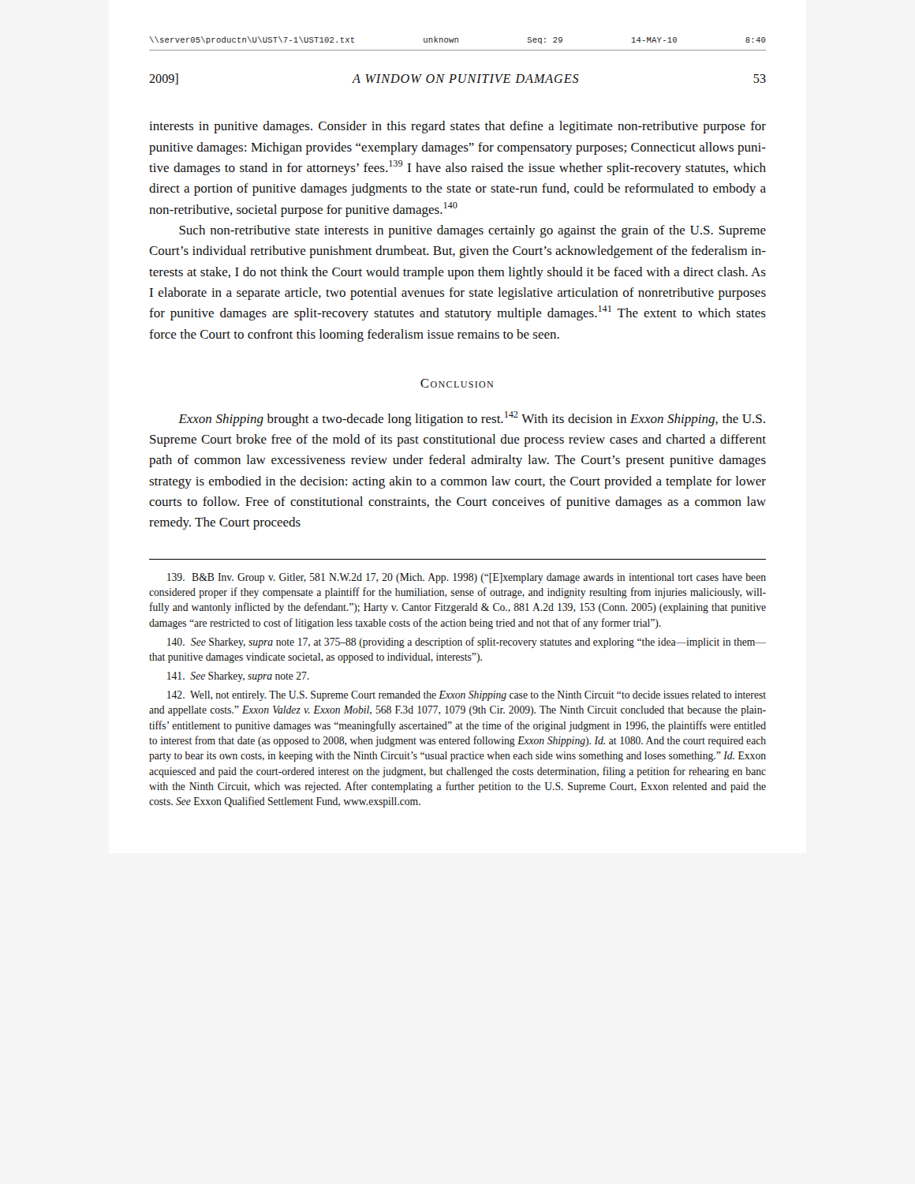\\server05\productn\U\UST\7-1\UST102.txt unknown Seq: 29 14-MAY-10 8:40
2009] A Window on Punitive Damages 53
interests in punitive damages. Consider in this regard states that define a legitimate non-retributive purpose for punitive damages: Michigan provides “exemplary damages” for compensatory purposes; Connecticut allows punitive damages to stand in for attorneys’ fees.139 I have also raised the issue whether split-recovery statutes, which direct a portion of punitive damages judgments to the state or state-run fund, could be reformulated to embody a non-retributive, societal purpose for punitive damages.140
Such non-retributive state interests in punitive damages certainly go against the grain of the U.S. Supreme Court’s individual retributive punishment drumbeat. But, given the Court’s acknowledgement of the federalism interests at stake, I do not think the Court would trample upon them lightly should it be faced with a direct clash. As I elaborate in a separate article, two potential avenues for state legislative articulation of nonretributive purposes for punitive damages are split-recovery statutes and statutory multiple damages.141 The extent to which states force the Court to confront this looming federalism issue remains to be seen.
Conclusion
Exxon Shipping brought a two-decade long litigation to rest.142 With its decision in Exxon Shipping, the U.S. Supreme Court broke free of the mold of its past constitutional due process review cases and charted a different path of common law excessiveness review under federal admiralty law. The Court’s present punitive damages strategy is embodied in the decision: acting akin to a common law court, the Court provided a template for lower courts to follow. Free of constitutional constraints, the Court conceives of punitive damages as a common law remedy. The Court proceeds
139. B&B Inv. Group v. Gitler, 581 N.W.2d 17, 20 (Mich. App. 1998) (“[E]xemplary damage awards in intentional tort cases have been considered proper if they compensate a plaintiff for the humiliation, sense of outrage, and indignity resulting from injuries maliciously, willfully and wantonly inflicted by the defendant.”); Harty v. Cantor Fitzgerald & Co., 881 A.2d 139, 153 (Conn. 2005) (explaining that punitive damages “are restricted to cost of litigation less taxable costs of the action being tried and not that of any former trial”).
140. See Sharkey, supra note 17, at 375–88 (providing a description of split-recovery statutes and exploring “the idea—implicit in them—that punitive damages vindicate societal, as opposed to individual, interests”).
141. See Sharkey, supra note 27.
142. Well, not entirely. The U.S. Supreme Court remanded the Exxon Shipping case to the Ninth Circuit “to decide issues related to interest and appellate costs.” Exxon Valdez v. Exxon Mobil, 568 F.3d 1077, 1079 (9th Cir. 2009). The Ninth Circuit concluded that because the plaintiffs’ entitlement to punitive damages was “meaningfully ascertained” at the time of the original judgment in 1996, the plaintiffs were entitled to interest from that date (as opposed to 2008, when judgment was entered following Exxon Shipping). Id. at 1080. And the court required each party to bear its own costs, in keeping with the Ninth Circuit’s “usual practice when each side wins something and loses something.” Id. Exxon acquiesced and paid the court-ordered interest on the judgment, but challenged the costs determination, filing a petition for rehearing en banc with the Ninth Circuit, which was rejected. After contemplating a further petition to the U.S. Supreme Court, Exxon relented and paid the costs. See Exxon Qualified Settlement Fund, www.exspill.com.